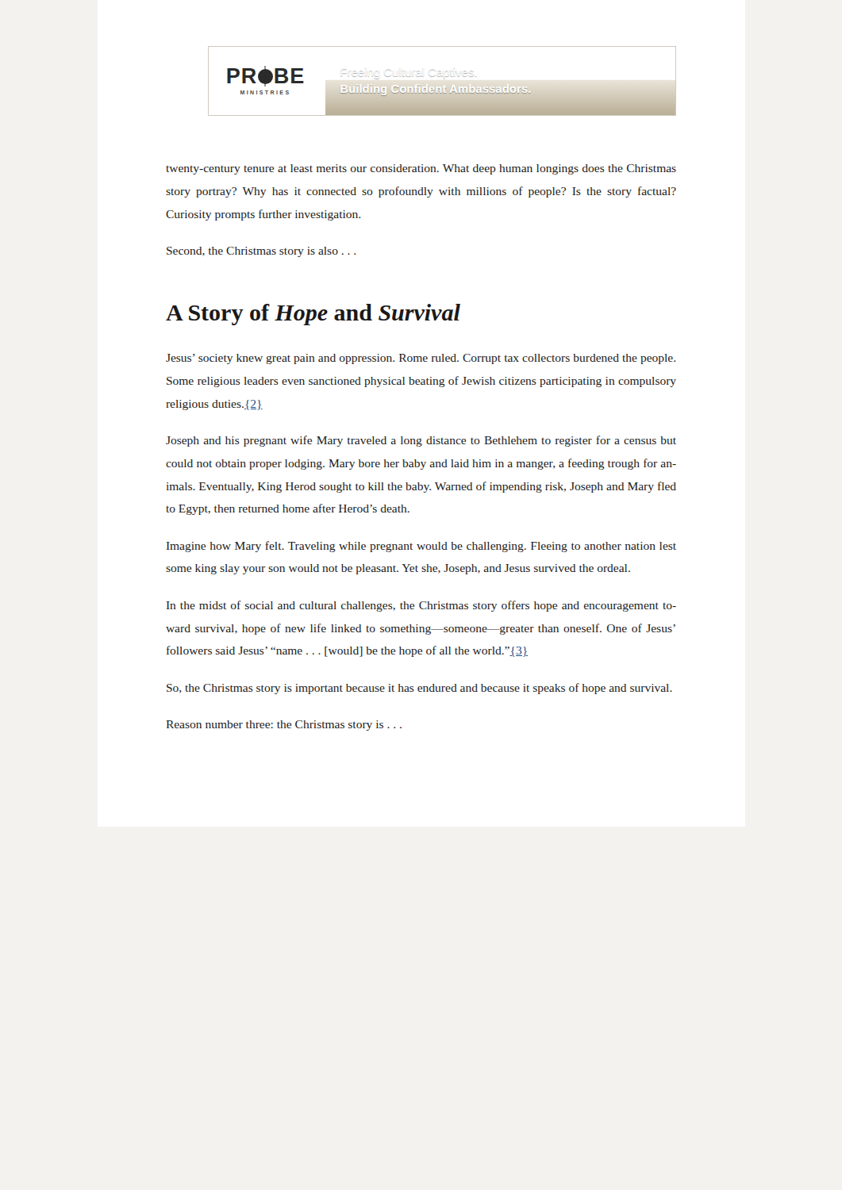PR BE
MINISTRIES
Freeing Cultural Captives. Building Confident Ambassadors.
twenty-century tenure at least merits our consideration. What deep human longings does the Christmas story portray? Why has it connected so profoundly with millions of people? Is the story factual? Curiosity prompts further investigation.
Second, the Christmas story is also . . .
A Story of Hope and Survival
Jesus’ society knew great pain and oppression. Rome ruled. Corrupt tax collectors burdened the people. Some religious leaders even sanctioned physical beating of Jewish citizens participating in compulsory religious duties.{2}
Joseph and his pregnant wife Mary traveled a long distance to Bethlehem to register for a census but could not obtain proper lodging. Mary bore her baby and laid him in a manger, a feeding trough for animals. Eventually, King Herod sought to kill the baby. Warned of impending risk, Joseph and Mary fled to Egypt, then returned home after Herod’s death.
Imagine how Mary felt. Traveling while pregnant would be challenging. Fleeing to another nation lest some king slay your son would not be pleasant. Yet she, Joseph, and Jesus survived the ordeal.
In the midst of social and cultural challenges, the Christmas story offers hope and encouragement toward survival, hope of new life linked to something—someone—greater than oneself. One of Jesus’ followers said Jesus’ “name . . . [would] be the hope of all the world.”{3}
So, the Christmas story is important because it has endured and because it speaks of hope and survival.
Reason number three: the Christmas story is . . .